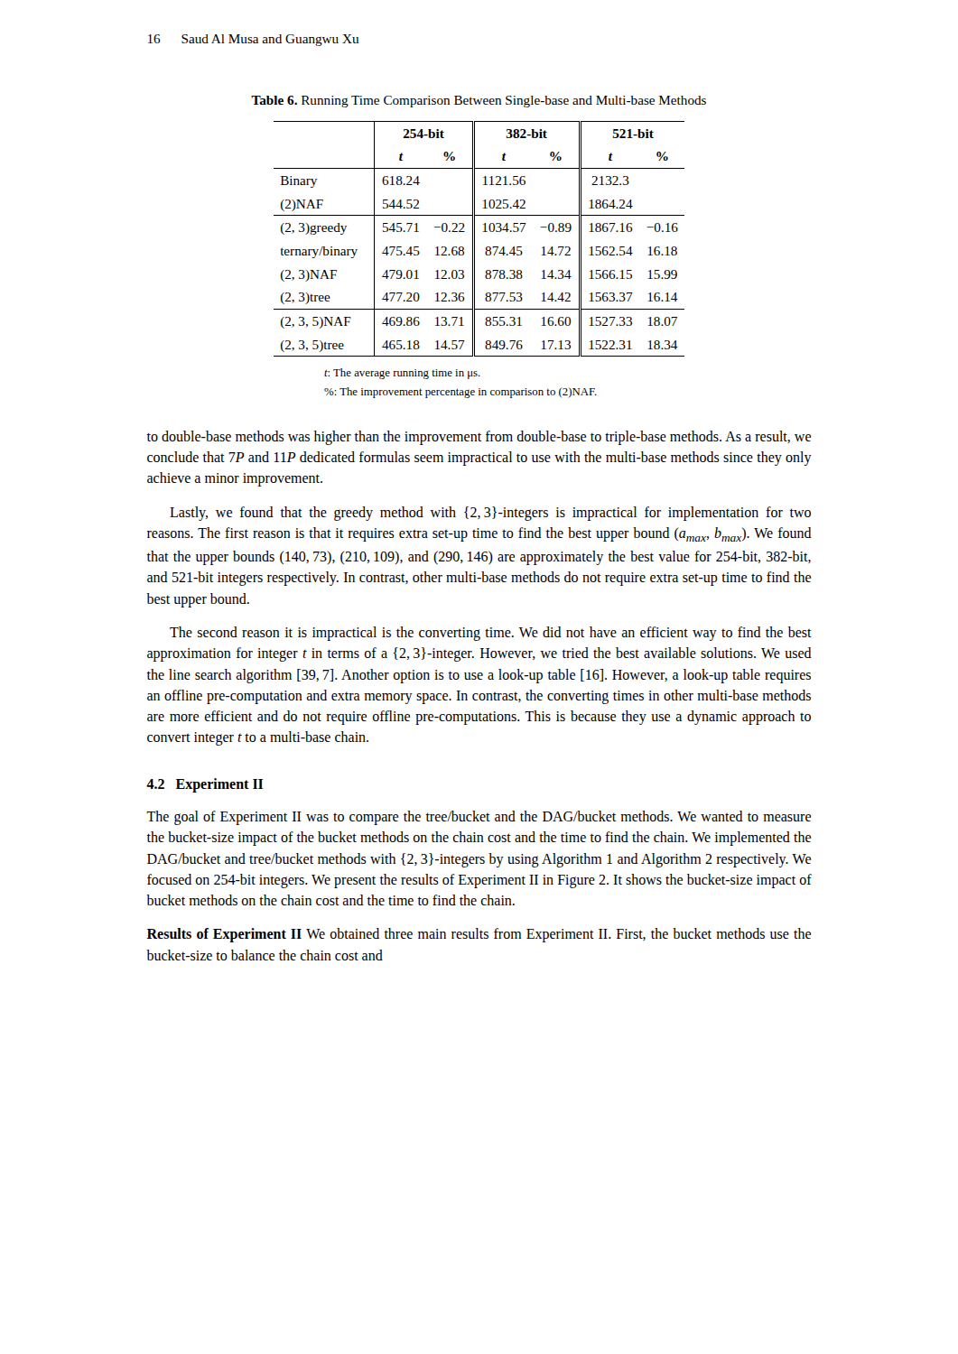16 Saud Al Musa and Guangwu Xu
Table 6. Running Time Comparison Between Single-base and Multi-base Methods
| | 254-bit | 382-bit | 521-bit |
| | t | % | t | % | t | % |
| Binary | 618.24 | | 1121.56 | | 2132.3 | |
| (2)NAF | 544.52 | | 1025.42 | | 1864.24 | |
| (2, 3)greedy | 545.71 | −0.22 | 1034.57 | −0.89 | 1867.16 | −0.16 |
| ternary/binary | 475.45 | 12.68 | 874.45 | 14.72 | 1562.54 | 16.18 |
| (2, 3)NAF | 479.01 | 12.03 | 878.38 | 14.34 | 1566.15 | 15.99 |
| (2, 3)tree | 477.20 | 12.36 | 877.53 | 14.42 | 1563.37 | 16.14 |
| (2, 3, 5)NAF | 469.86 | 13.71 | 855.31 | 16.60 | 1527.33 | 18.07 |
| (2, 3, 5)tree | 465.18 | 14.57 | 849.76 | 17.13 | 1522.31 | 18.34 |
t: The average running time in μs.
%: The improvement percentage in comparison to (2)NAF.
to double-base methods was higher than the improvement from double-base to triple-base methods. As a result, we conclude that 7P and 11P dedicated formulas seem impractical to use with the multi-base methods since they only achieve a minor improvement.
Lastly, we found that the greedy method with {2, 3}-integers is impractical for implementation for two reasons. The first reason is that it requires extra set-up time to find the best upper bound (amax, bmax). We found that the upper bounds (140, 73), (210, 109), and (290, 146) are approximately the best value for 254-bit, 382-bit, and 521-bit integers respectively. In contrast, other multi-base methods do not require extra set-up time to find the best upper bound.
The second reason it is impractical is the converting time. We did not have an efficient way to find the best approximation for integer t in terms of a {2, 3}-integer. However, we tried the best available solutions. We used the line search algorithm [39, 7]. Another option is to use a look-up table [16]. However, a look-up table requires an offline pre-computation and extra memory space. In contrast, the converting times in other multi-base methods are more efficient and do not require offline pre-computations. This is because they use a dynamic approach to convert integer t to a multi-base chain.
4.2 Experiment II
The goal of Experiment II was to compare the tree/bucket and the DAG/bucket methods. We wanted to measure the bucket-size impact of the bucket methods on the chain cost and the time to find the chain. We implemented the DAG/bucket and tree/bucket methods with {2, 3}-integers by using Algorithm 1 and Algorithm 2 respectively. We focused on 254-bit integers. We present the results of Experiment II in Figure 2. It shows the bucket-size impact of bucket methods on the chain cost and the time to find the chain.
Results of Experiment II We obtained three main results from Experiment II. First, the bucket methods use the bucket-size to balance the chain cost and